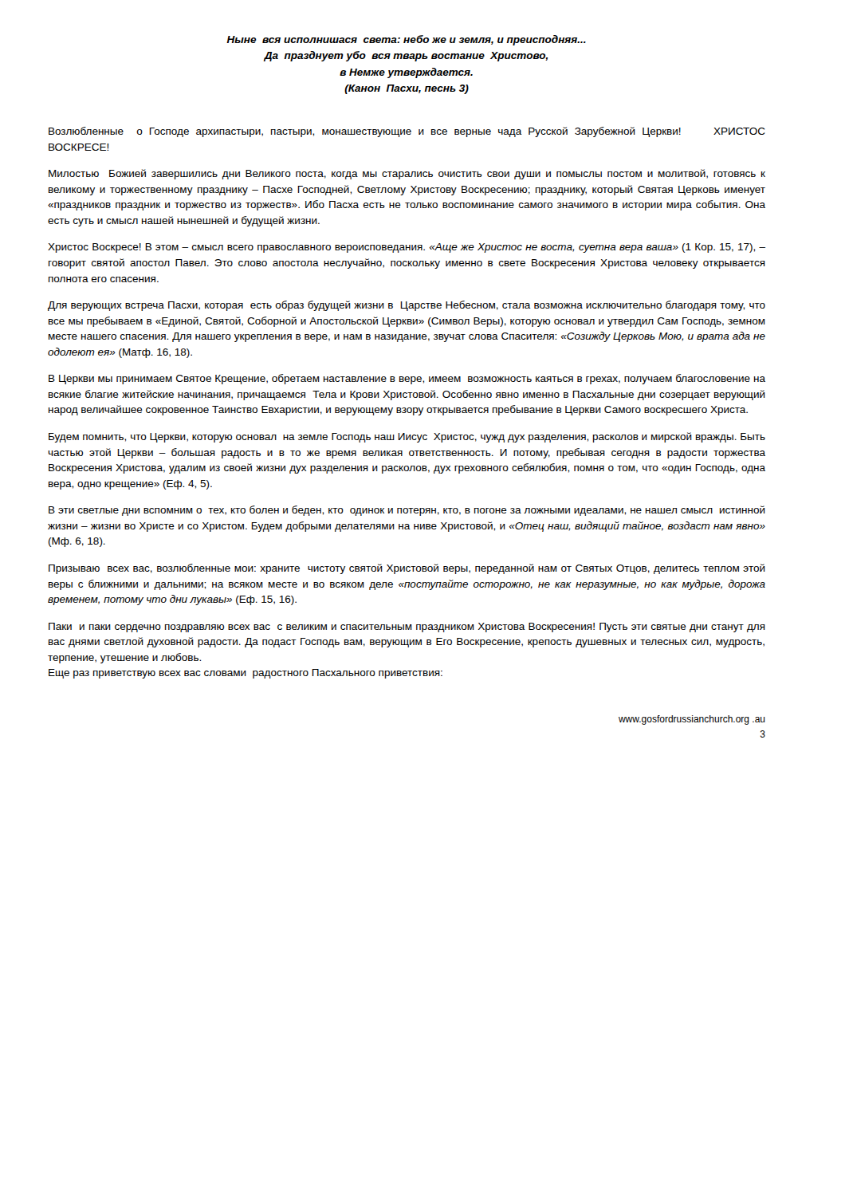Ныне вся исполнишася света: небо же и земля, и преисподняя...
Да празднует убо вся тварь востание Христово,
в Немже утверждается.
(Канон Пасхи, песнь 3)
Возлюбленные о Господе архипастыри, пастыри, монашествующие и все верные чада Русской Зарубежной Церкви! ХРИСТОС ВОСКРЕСЕ!
Милостью Божией завершились дни Великого поста, когда мы старались очистить свои души и помыслы постом и молитвой, готовясь к великому и торжественному празднику – Пасхе Господней, Светлому Христову Воскресению; празднику, который Святая Церковь именует «праздников праздник и торжество из торжеств». Ибо Пасха есть не только воспоминание самого значимого в истории мира события. Она есть суть и смысл нашей нынешней и будущей жизни.
Христос Воскресе! В этом – смысл всего православного вероисповедания. «Аще же Христос не воста, суетна вера ваша» (1 Кор. 15, 17), – говорит святой апостол Павел. Это слово апостола неслучайно, поскольку именно в свете Воскресения Христова человеку открывается полнота его спасения.
Для верующих встреча Пасхи, которая есть образ будущей жизни в Царстве Небесном, стала возможна исключительно благодаря тому, что все мы пребываем в «Единой, Святой, Соборной и Апостольской Церкви» (Символ Веры), которую основал и утвердил Сам Господь, земном месте нашего спасения. Для нашего укрепления в вере, и нам в назидание, звучат слова Спасителя: «Созижду Церковь Мою, и врата ада не одолеют ея» (Матф. 16, 18).
В Церкви мы принимаем Святое Крещение, обретаем наставление в вере, имеем возможность каяться в грехах, получаем благословение на всякие благие житейские начинания, причащаемся Тела и Крови Христовой. Особенно явно именно в Пасхальные дни созерцает верующий народ величайшее сокровенное Таинство Евхаристии, и верующему взору открывается пребывание в Церкви Самого воскресшего Христа.
Будем помнить, что Церкви, которую основал на земле Господь наш Иисус Христос, чужд дух разделения, расколов и мирской вражды. Быть частью этой Церкви – большая радость и в то же время великая ответственность. И потому, пребывая сегодня в радости торжества Воскресения Христова, удалим из своей жизни дух разделения и расколов, дух греховного себялюбия, помня о том, что «один Господь, одна вера, одно крещение» (Еф. 4, 5).
В эти светлые дни вспомним о тех, кто болен и беден, кто одинок и потерян, кто, в погоне за ложными идеалами, не нашел смысл истинной жизни – жизни во Христе и со Христом. Будем добрыми делателями на ниве Христовой, и «Отец наш, видящий тайное, воздаст нам явно» (Мф. 6, 18).
Призываю всех вас, возлюбленные мои: храните чистоту святой Христовой веры, переданной нам от Святых Отцов, делитесь теплом этой веры с ближними и дальними; на всяком месте и во всяком деле «поступайте осторожно, не как неразумные, но как мудрые, дорожа временем, потому что дни лукавы» (Еф. 15, 16).
Паки и паки сердечно поздравляю всех вас с великим и спасительным праздником Христова Воскресения! Пусть эти святые дни станут для вас днями светлой духовной радости. Да подаст Господь вам, верующим в Его Воскресение, крепость душевных и телесных сил, мудрость, терпение, утешение и любовь.
Еще раз приветствую всех вас словами радостного Пасхального приветствия:
www.gosfordrussianchurch.org .au
3